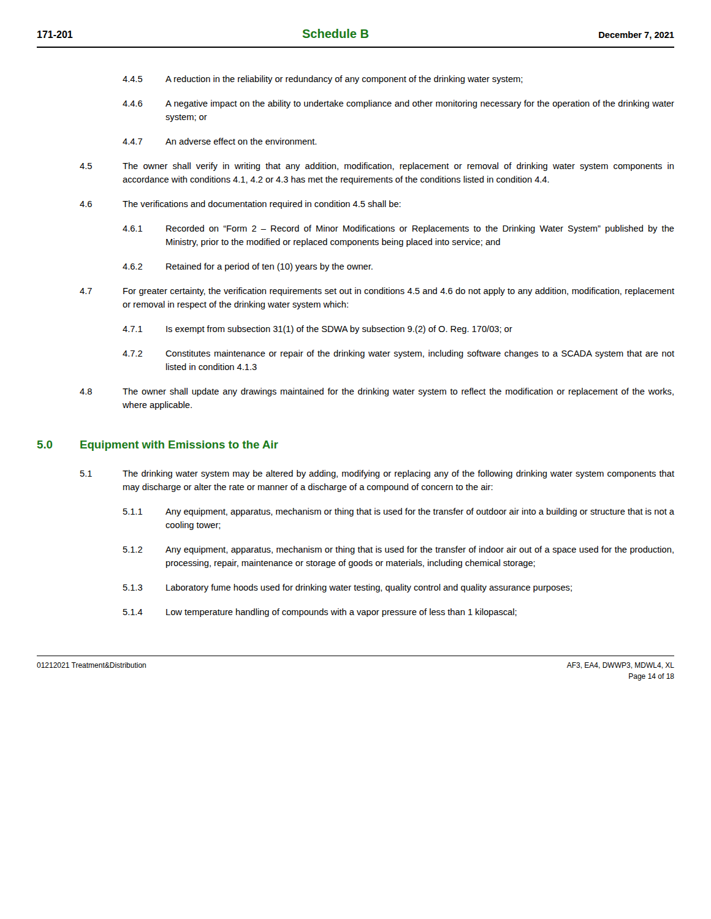171-201 Schedule B December 7, 2021
4.4.5 A reduction in the reliability or redundancy of any component of the drinking water system;
4.4.6 A negative impact on the ability to undertake compliance and other monitoring necessary for the operation of the drinking water system; or
4.4.7 An adverse effect on the environment.
4.5 The owner shall verify in writing that any addition, modification, replacement or removal of drinking water system components in accordance with conditions 4.1, 4.2 or 4.3 has met the requirements of the conditions listed in condition 4.4.
4.6 The verifications and documentation required in condition 4.5 shall be:
4.6.1 Recorded on “Form 2 – Record of Minor Modifications or Replacements to the Drinking Water System” published by the Ministry, prior to the modified or replaced components being placed into service; and
4.6.2 Retained for a period of ten (10) years by the owner.
4.7 For greater certainty, the verification requirements set out in conditions 4.5 and 4.6 do not apply to any addition, modification, replacement or removal in respect of the drinking water system which:
4.7.1 Is exempt from subsection 31(1) of the SDWA by subsection 9.(2) of O. Reg. 170/03; or
4.7.2 Constitutes maintenance or repair of the drinking water system, including software changes to a SCADA system that are not listed in condition 4.1.3
4.8 The owner shall update any drawings maintained for the drinking water system to reflect the modification or replacement of the works, where applicable.
5.0 Equipment with Emissions to the Air
5.1 The drinking water system may be altered by adding, modifying or replacing any of the following drinking water system components that may discharge or alter the rate or manner of a discharge of a compound of concern to the air:
5.1.1 Any equipment, apparatus, mechanism or thing that is used for the transfer of outdoor air into a building or structure that is not a cooling tower;
5.1.2 Any equipment, apparatus, mechanism or thing that is used for the transfer of indoor air out of a space used for the production, processing, repair, maintenance or storage of goods or materials, including chemical storage;
5.1.3 Laboratory fume hoods used for drinking water testing, quality control and quality assurance purposes;
5.1.4 Low temperature handling of compounds with a vapor pressure of less than 1 kilopascal;
01212021 Treatment&Distribution AF3, EA4, DWWP3, MDWL4, XL
Page 14 of 18